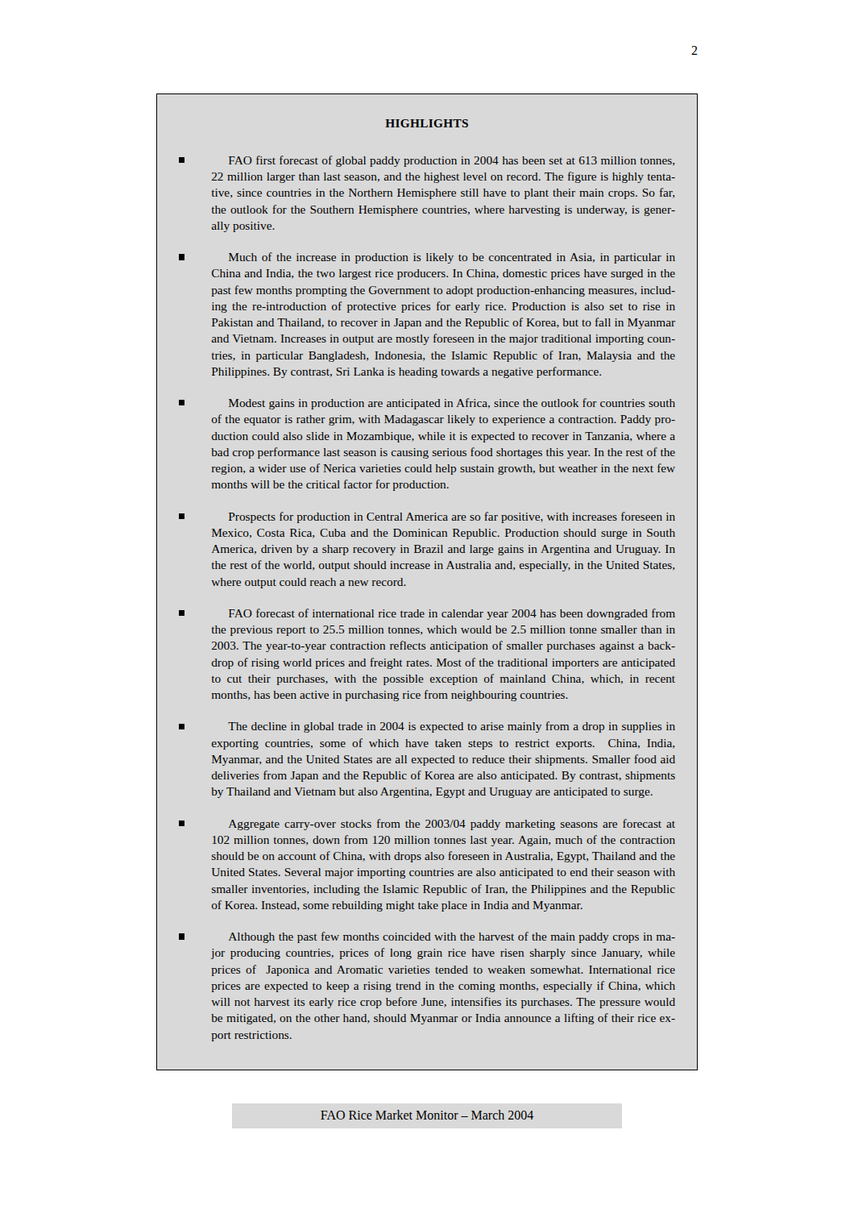2
HIGHLIGHTS
FAO first forecast of global paddy production in 2004 has been set at 613 million tonnes, 22 million larger than last season, and the highest level on record. The figure is highly tentative, since countries in the Northern Hemisphere still have to plant their main crops. So far, the outlook for the Southern Hemisphere countries, where harvesting is underway, is generally positive.
Much of the increase in production is likely to be concentrated in Asia, in particular in China and India, the two largest rice producers. In China, domestic prices have surged in the past few months prompting the Government to adopt production-enhancing measures, including the re-introduction of protective prices for early rice. Production is also set to rise in Pakistan and Thailand, to recover in Japan and the Republic of Korea, but to fall in Myanmar and Vietnam. Increases in output are mostly foreseen in the major traditional importing countries, in particular Bangladesh, Indonesia, the Islamic Republic of Iran, Malaysia and the Philippines. By contrast, Sri Lanka is heading towards a negative performance.
Modest gains in production are anticipated in Africa, since the outlook for countries south of the equator is rather grim, with Madagascar likely to experience a contraction. Paddy production could also slide in Mozambique, while it is expected to recover in Tanzania, where a bad crop performance last season is causing serious food shortages this year. In the rest of the region, a wider use of Nerica varieties could help sustain growth, but weather in the next few months will be the critical factor for production.
Prospects for production in Central America are so far positive, with increases foreseen in Mexico, Costa Rica, Cuba and the Dominican Republic. Production should surge in South America, driven by a sharp recovery in Brazil and large gains in Argentina and Uruguay. In the rest of the world, output should increase in Australia and, especially, in the United States, where output could reach a new record.
FAO forecast of international rice trade in calendar year 2004 has been downgraded from the previous report to 25.5 million tonnes, which would be 2.5 million tonne smaller than in 2003. The year-to-year contraction reflects anticipation of smaller purchases against a backdrop of rising world prices and freight rates. Most of the traditional importers are anticipated to cut their purchases, with the possible exception of mainland China, which, in recent months, has been active in purchasing rice from neighbouring countries.
The decline in global trade in 2004 is expected to arise mainly from a drop in supplies in exporting countries, some of which have taken steps to restrict exports. China, India, Myanmar, and the United States are all expected to reduce their shipments. Smaller food aid deliveries from Japan and the Republic of Korea are also anticipated. By contrast, shipments by Thailand and Vietnam but also Argentina, Egypt and Uruguay are anticipated to surge.
Aggregate carry-over stocks from the 2003/04 paddy marketing seasons are forecast at 102 million tonnes, down from 120 million tonnes last year. Again, much of the contraction should be on account of China, with drops also foreseen in Australia, Egypt, Thailand and the United States. Several major importing countries are also anticipated to end their season with smaller inventories, including the Islamic Republic of Iran, the Philippines and the Republic of Korea. Instead, some rebuilding might take place in India and Myanmar.
Although the past few months coincided with the harvest of the main paddy crops in major producing countries, prices of long grain rice have risen sharply since January, while prices of Japonica and Aromatic varieties tended to weaken somewhat. International rice prices are expected to keep a rising trend in the coming months, especially if China, which will not harvest its early rice crop before June, intensifies its purchases. The pressure would be mitigated, on the other hand, should Myanmar or India announce a lifting of their rice export restrictions.
FAO Rice Market Monitor – March 2004